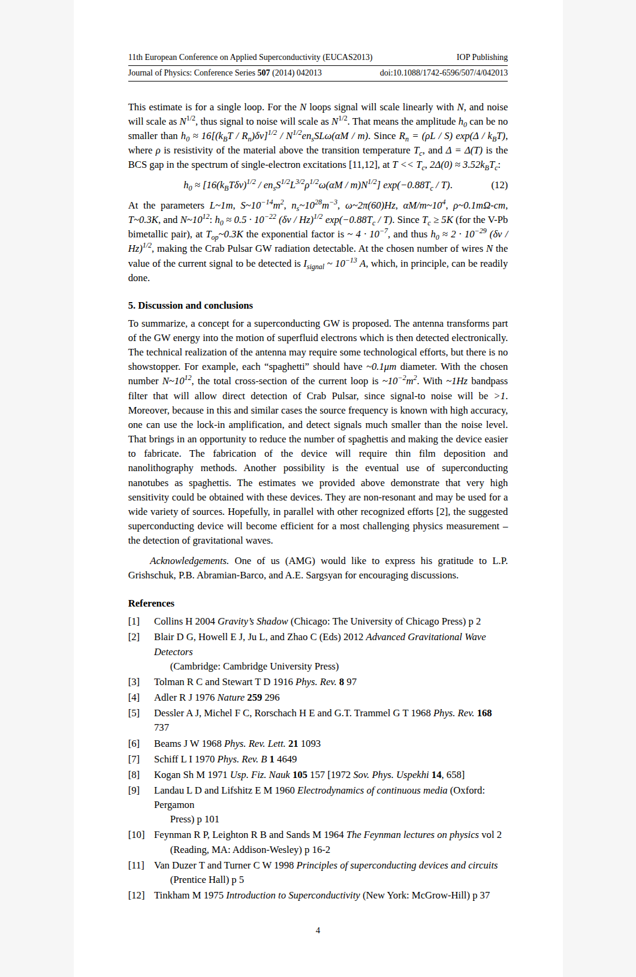11th European Conference on Applied Superconductivity (EUCAS2013) IOP Publishing
Journal of Physics: Conference Series 507 (2014) 042013 doi:10.1088/1742-6596/507/4/042013
This estimate is for a single loop. For the N loops signal will scale linearly with N, and noise will scale as N1/2, thus signal to noise will scale as N1/2. That means the amplitude h0 can be no smaller than h0 ≈ 16[(kBT / Rn)δν]1/2 / N1/2ensSLω(αM / m). Since Rn = (ρL / S) exp(Δ / kBT), where ρ is resistivity of the material above the transition temperature Tc, and Δ = Δ(T) is the BCS gap in the spectrum of single-electron excitations [11,12], at T << Tc, 2Δ(0) ≈ 3.52kBTc:
h0 ≈ [16(kBTδν)1/2 / ensS1/2L3/2ρ1/2ω(αM / m)N1/2] exp(−0.88Tc / T). (12)
At the parameters L~1m, S~10−14m2, ns~1028m−3, ω~2π(60)Hz, αM/m~104, ρ~0.1mΩ-cm, T~0.3K, and N~1012: h0 ≈ 0.5 · 10−22 (δν / Hz)1/2 exp(−0.88Tc / T). Since Tc ≥ 5K (for the V-Pb bimetallic pair), at Top~0.3K the exponential factor is ~ 4 · 10−7, and thus h0 ≈ 2 · 10−29 (δν / Hz)1/2, making the Crab Pulsar GW radiation detectable. At the chosen number of wires N the value of the current signal to be detected is Isignal ~ 10−13 A, which, in principle, can be readily done.
5. Discussion and conclusions
To summarize, a concept for a superconducting GW is proposed. The antenna transforms part of the GW energy into the motion of superfluid electrons which is then detected electronically. The technical realization of the antenna may require some technological efforts, but there is no showstopper. For example, each “spaghetti” should have ~0.1μm diameter. With the chosen number N~1012, the total cross-section of the current loop is ~10−2m2. With ~1Hz bandpass filter that will allow direct detection of Crab Pulsar, since signal-to noise will be >1. Moreover, because in this and similar cases the source frequency is known with high accuracy, one can use the lock-in amplification, and detect signals much smaller than the noise level. That brings in an opportunity to reduce the number of spaghettis and making the device easier to fabricate. The fabrication of the device will require thin film deposition and nanolithography methods. Another possibility is the eventual use of superconducting nanotubes as spaghettis. The estimates we provided above demonstrate that very high sensitivity could be obtained with these devices. They are non-resonant and may be used for a wide variety of sources. Hopefully, in parallel with other recognized efforts [2], the suggested superconducting device will become efficient for a most challenging physics measurement – the detection of gravitational waves.
Acknowledgements. One of us (AMG) would like to express his gratitude to L.P. Grishschuk, P.B. Abramian-Barco, and A.E. Sargsyan for encouraging discussions.
References
[1] Collins H 2004 Gravity’s Shadow (Chicago: The University of Chicago Press) p 2
[2] Blair D G, Howell E J, Ju L, and Zhao C (Eds) 2012 Advanced Gravitational Wave Detectors(Cambridge: Cambridge University Press)
[3] Tolman R C and Stewart T D 1916 Phys. Rev. 8 97
[4] Adler R J 1976 Nature 259 296
[5] Dessler A J, Michel F C, Rorschach H E and G.T. Trammel G T 1968 Phys. Rev. 168 737
[6] Beams J W 1968 Phys. Rev. Lett. 21 1093
[7] Schiff L I 1970 Phys. Rev. B 1 4649
[8] Kogan Sh M 1971 Usp. Fiz. Nauk 105 157 [1972 Sov. Phys. Uspekhi 14, 658]
[9] Landau L D and Lifshitz E M 1960 Electrodynamics of continuous media (Oxford: PergamonPress) p 101
[10] Feynman R P, Leighton R B and Sands M 1964 The Feynman lectures on physics vol 2(Reading, MA: Addison-Wesley) p 16-2
[11] Van Duzer T and Turner C W 1998 Principles of superconducting devices and circuits(Prentice Hall) p 5
[12] Tinkham M 1975 Introduction to Superconductivity (New York: McGrow-Hill) p 37
4